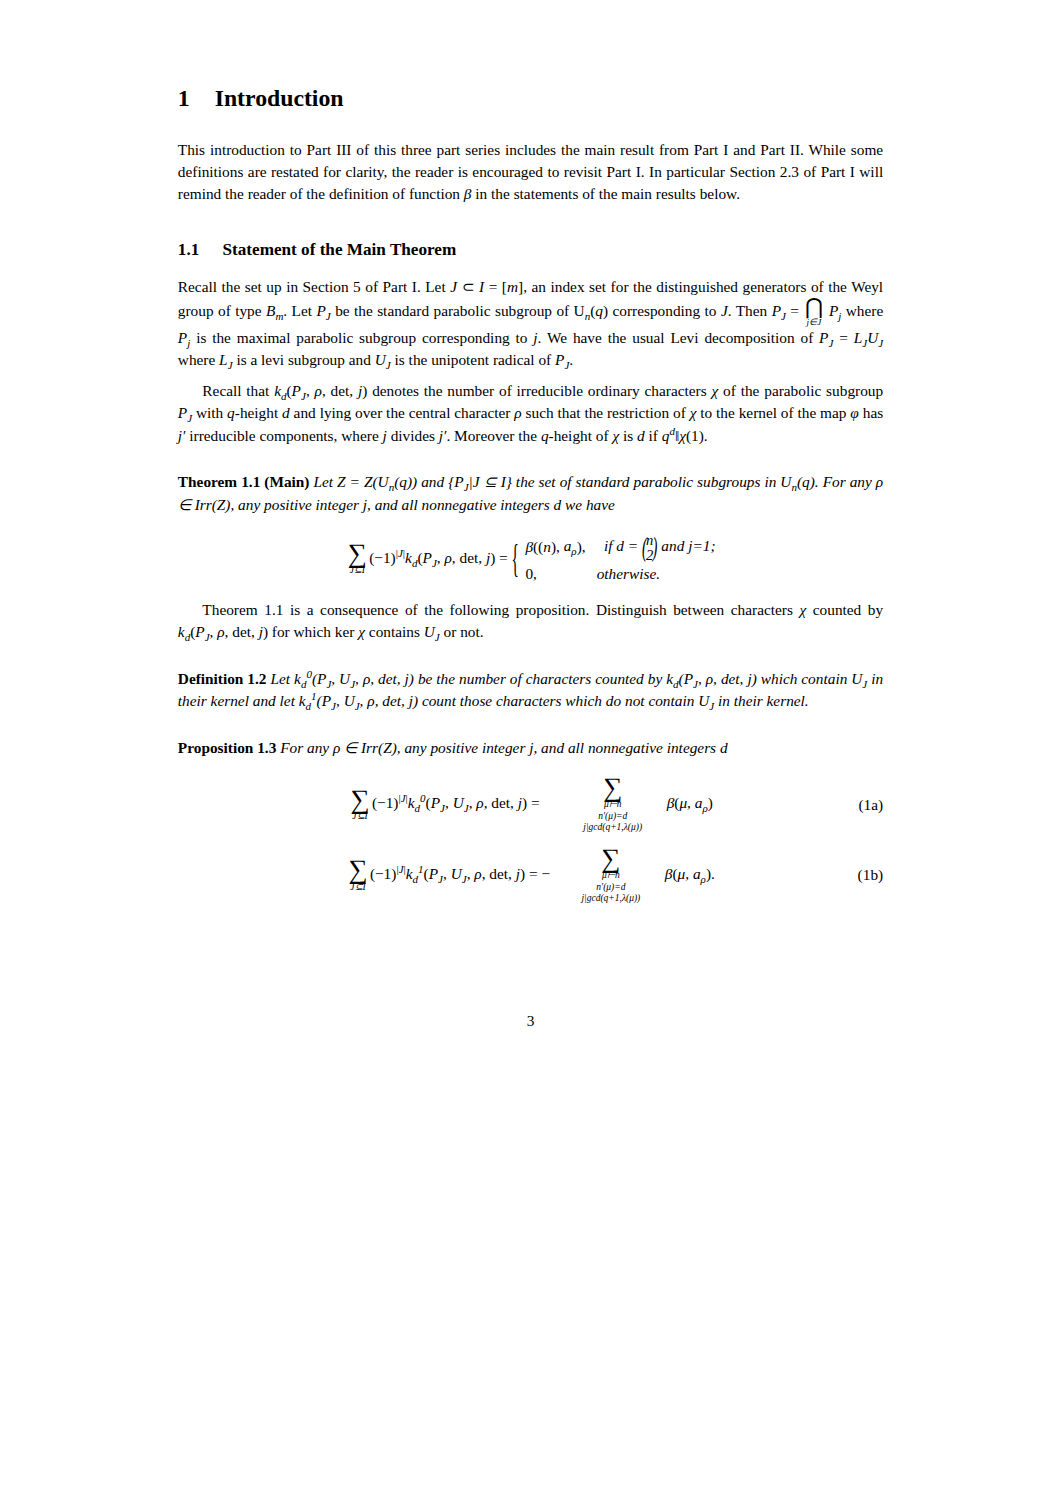1 Introduction
This introduction to Part III of this three part series includes the main result from Part I and Part II. While some definitions are restated for clarity, the reader is encouraged to revisit Part I. In particular Section 2.3 of Part I will remind the reader of the definition of function β in the statements of the main results below.
1.1 Statement of the Main Theorem
Recall the set up in Section 5 of Part I. Let J ⊂ I = [m], an index set for the distinguished generators of the Weyl group of type Bm. Let PJ be the standard parabolic subgroup of Un(q) corresponding to J. Then PJ = ⋂j∈J Pj where Pj is the maximal parabolic subgroup corresponding to j. We have the usual Levi decomposition of PJ = LJUJ where LJ is a levi subgroup and UJ is the unipotent radical of PJ.
Recall that kd(PJ, ρ, det, j) denotes the number of irreducible ordinary characters χ of the parabolic subgroup PJ with q-height d and lying over the central character ρ such that the restriction of χ to the kernel of the map φ has j′ irreducible components, where j divides j′. Moreover the q-height of χ is d if qd‖χ(1).
Theorem 1.1 (Main) Let Z = Z(Un(q)) and {PJ|J ⊆ I} the set of standard parabolic subgroups in Un(q). For any ρ ∈ Irr(Z), any positive integer j, and all nonnegative integers d we have
∑J⊆I(−1)|J|kd(PJ, ρ, det, j) = { β((n), aρ),if d = (n 2) and j=1; 0,otherwise.
Theorem 1.1 is a consequence of the following proposition. Distinguish between characters χ counted by kd(PJ, ρ, det, j) for which ker χ contains UJ or not.
Definition 1.2 Let kd0(PJ, UJ, ρ, det, j) be the number of characters counted by kd(PJ, ρ, det, j) which contain UJ in their kernel and let kd1(PJ, UJ, ρ, det, j) count those characters which do not contain UJ in their kernel.
Proposition 1.3 For any ρ ∈ Irr(Z), any positive integer j, and all nonnegative integers d
∑J⊆I(−1)|J|kd0(PJ, UJ, ρ, det, j) = ∑μ⊢n n′(μ)=d j|gcd(q+1,λ(μ)) β(μ, aρ)
(1a)
∑J⊆I(−1)|J|kd1(PJ, UJ, ρ, det, j) = − ∑μ⊢n n′(μ)=d j|gcd(q+1,λ(μ)) β(μ, aρ).
(1b)
3